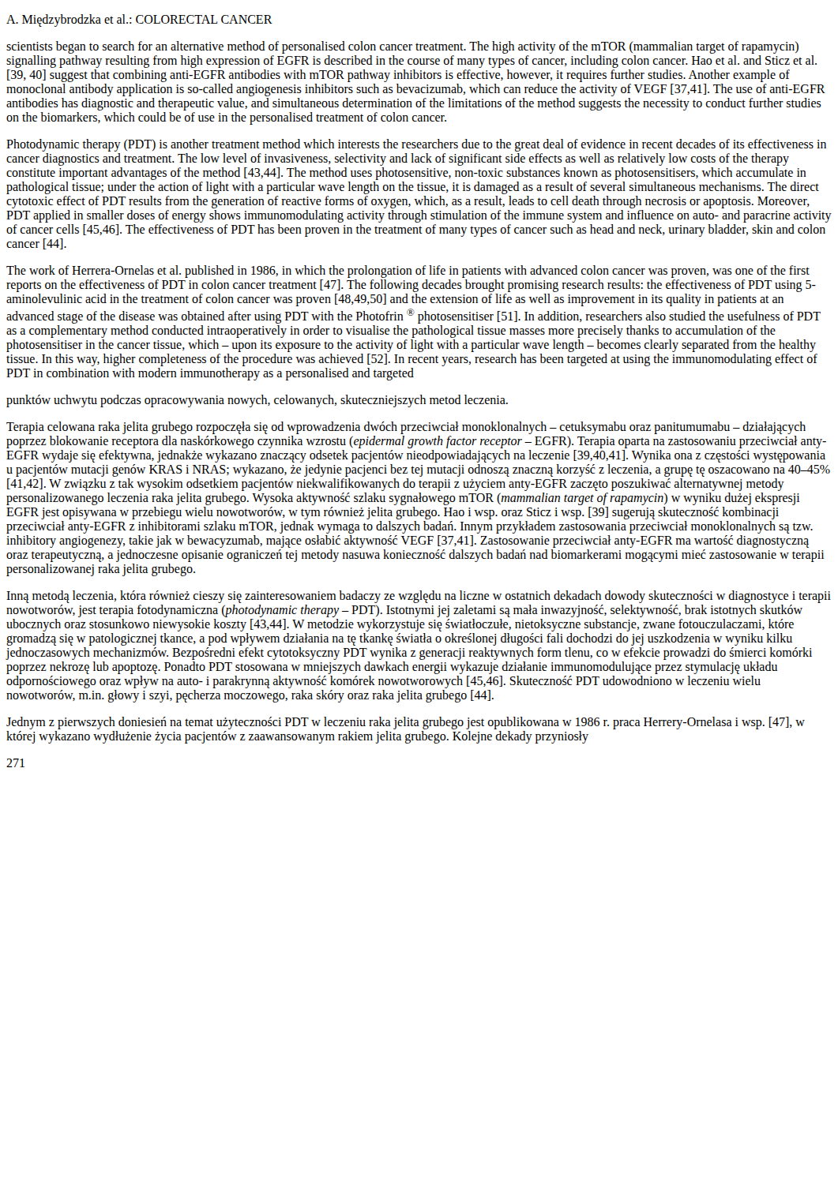A. Międzybrodzka et al.: COLORECTAL CANCER
scientists began to search for an alternative method of personalised colon cancer treatment. The high activity of the mTOR (mammalian target of rapamycin) signalling pathway resulting from high expression of EGFR is described in the course of many types of cancer, including colon cancer. Hao et al. and Sticz et al. [39, 40] suggest that combining anti-EGFR antibodies with mTOR pathway inhibitors is effective, however, it requires further studies. Another example of monoclonal antibody application is so-called angiogenesis inhibitors such as bevacizumab, which can reduce the activity of VEGF [37,41]. The use of anti-EGFR antibodies has diagnostic and therapeutic value, and simultaneous determination of the limitations of the method suggests the necessity to conduct further studies on the biomarkers, which could be of use in the personalised treatment of colon cancer.
Photodynamic therapy (PDT) is another treatment method which interests the researchers due to the great deal of evidence in recent decades of its effectiveness in cancer diagnostics and treatment. The low level of invasiveness, selectivity and lack of significant side effects as well as relatively low costs of the therapy constitute important advantages of the method [43,44]. The method uses photosensitive, non-toxic substances known as photosensitisers, which accumulate in pathological tissue; under the action of light with a particular wave length on the tissue, it is damaged as a result of several simultaneous mechanisms. The direct cytotoxic effect of PDT results from the generation of reactive forms of oxygen, which, as a result, leads to cell death through necrosis or apoptosis. Moreover, PDT applied in smaller doses of energy shows immunomodulating activity through stimulation of the immune system and influence on auto- and paracrine activity of cancer cells [45,46]. The effectiveness of PDT has been proven in the treatment of many types of cancer such as head and neck, urinary bladder, skin and colon cancer [44].
The work of Herrera-Ornelas et al. published in 1986, in which the prolongation of life in patients with advanced colon cancer was proven, was one of the first reports on the effectiveness of PDT in colon cancer treatment [47]. The following decades brought promising research results: the effectiveness of PDT using 5-aminolevulinic acid in the treatment of colon cancer was proven [48,49,50] and the extension of life as well as improvement in its quality in patients at an advanced stage of the disease was obtained after using PDT with the Photofrin ® photosensitiser [51]. In addition, researchers also studied the usefulness of PDT as a complementary method conducted intraoperatively in order to visualise the pathological tissue masses more precisely thanks to accumulation of the photosensitiser in the cancer tissue, which – upon its exposure to the activity of light with a particular wave length – becomes clearly separated from the healthy tissue. In this way, higher completeness of the procedure was achieved [52]. In recent years, research has been targeted at using the immunomodulating effect of PDT in combination with modern immunotherapy as a personalised and targeted
punktów uchwytu podczas opracowywania nowych, celowanych, skuteczniejszych metod leczenia.
Terapia celowana raka jelita grubego rozpoczęła się od wprowadzenia dwóch przeciwciał monoklonalnych – cetuksymabu oraz panitumumabu – działających poprzez blokowanie receptora dla naskórkowego czynnika wzrostu (epidermal growth factor receptor – EGFR). Terapia oparta na zastosowaniu przeciwciał anty-EGFR wydaje się efektywna, jednakże wykazano znaczący odsetek pacjentów nieodpowiadających na leczenie [39,40,41]. Wynika ona z częstości występowania u pacjentów mutacji genów KRAS i NRAS; wykazano, że jedynie pacjenci bez tej mutacji odnoszą znaczną korzyść z leczenia, a grupę tę oszacowano na 40–45% [41,42]. W związku z tak wysokim odsetkiem pacjentów niekwalifikowanych do terapii z użyciem anty-EGFR zaczęto poszukiwać alternatywnej metody personalizowanego leczenia raka jelita grubego. Wysoka aktywność szlaku sygnałowego mTOR (mammalian target of rapamycin) w wyniku dużej ekspresji EGFR jest opisywana w przebiegu wielu nowotworów, w tym również jelita grubego. Hao i wsp. oraz Sticz i wsp. [39] sugerują skuteczność kombinacji przeciwciał anty-EGFR z inhibitorami szlaku mTOR, jednak wymaga to dalszych badań. Innym przykładem zastosowania przeciwciał monoklonalnych są tzw. inhibitory angiogenezy, takie jak w bewacyzumab, mające osłabić aktywność VEGF [37,41]. Zastosowanie przeciwciał anty-EGFR ma wartość diagnostyczną oraz terapeutyczną, a jednoczesne opisanie ograniczeń tej metody nasuwa konieczność dalszych badań nad biomarkerami mogącymi mieć zastosowanie w terapii personalizowanej raka jelita grubego.
Inną metodą leczenia, która również cieszy się zainteresowaniem badaczy ze względu na liczne w ostatnich dekadach dowody skuteczności w diagnostyce i terapii nowotworów, jest terapia fotodynamiczna (photodynamic therapy – PDT). Istotnymi jej zaletami są mała inwazyjność, selektywność, brak istotnych skutków ubocznych oraz stosunkowo niewysokie koszty [43,44]. W metodzie wykorzystuje się światłoczułe, nietoksyczne substancje, zwane fotouczulaczami, które gromadzą się w patologicznej tkance, a pod wpływem działania na tę tkankę światła o określonej długości fali dochodzi do jej uszkodzenia w wyniku kilku jednoczasowych mechanizmów. Bezpośredni efekt cytotoksyczny PDT wynika z generacji reaktywnych form tlenu, co w efekcie prowadzi do śmierci komórki poprzez nekrozę lub apoptozę. Ponadto PDT stosowana w mniejszych dawkach energii wykazuje działanie immunomodulujące przez stymulację układu odpornościowego oraz wpływ na auto- i parakrynną aktywność komórek nowotworowych [45,46]. Skuteczność PDT udowodniono w leczeniu wielu nowotworów, m.in. głowy i szyi, pęcherza moczowego, raka skóry oraz raka jelita grubego [44].
Jednym z pierwszych doniesień na temat użyteczności PDT w leczeniu raka jelita grubego jest opublikowana w 1986 r. praca Herrery-Ornelasa i wsp. [47], w której wykazano wydłużenie życia pacjentów z zaawansowanym rakiem jelita grubego. Kolejne dekady przyniosły
271